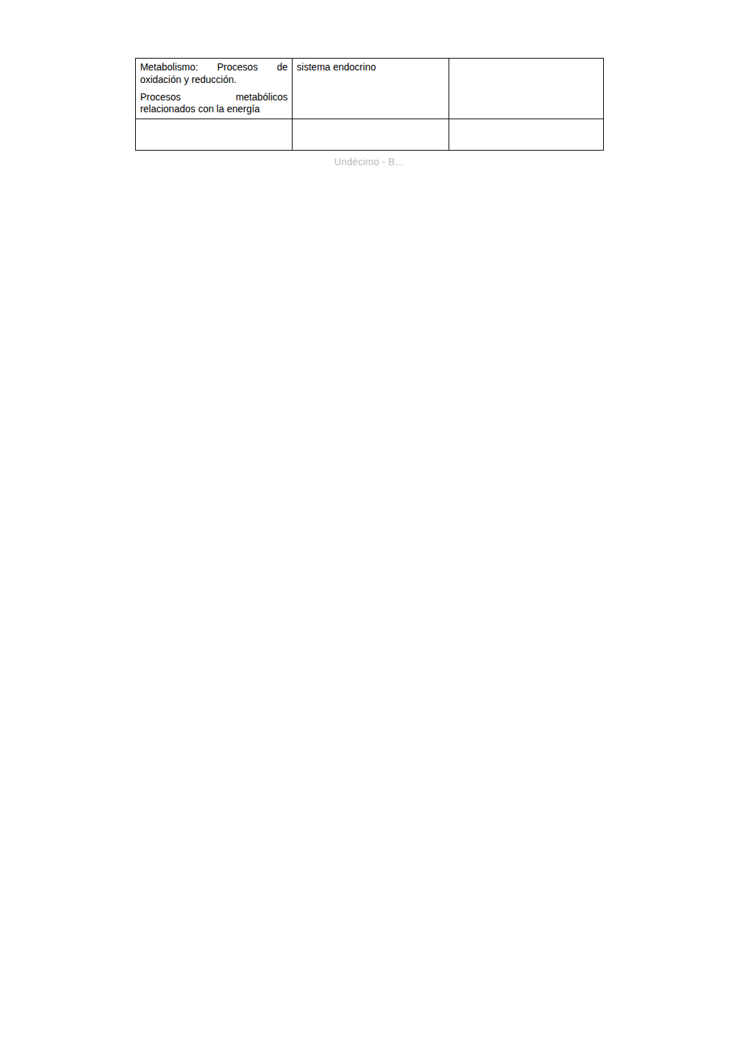| Metabolismo: Procesos de oxidación y reducción. Procesos metabólicos relacionados con la energía | sistema endocrino | |
Undécimo - B…